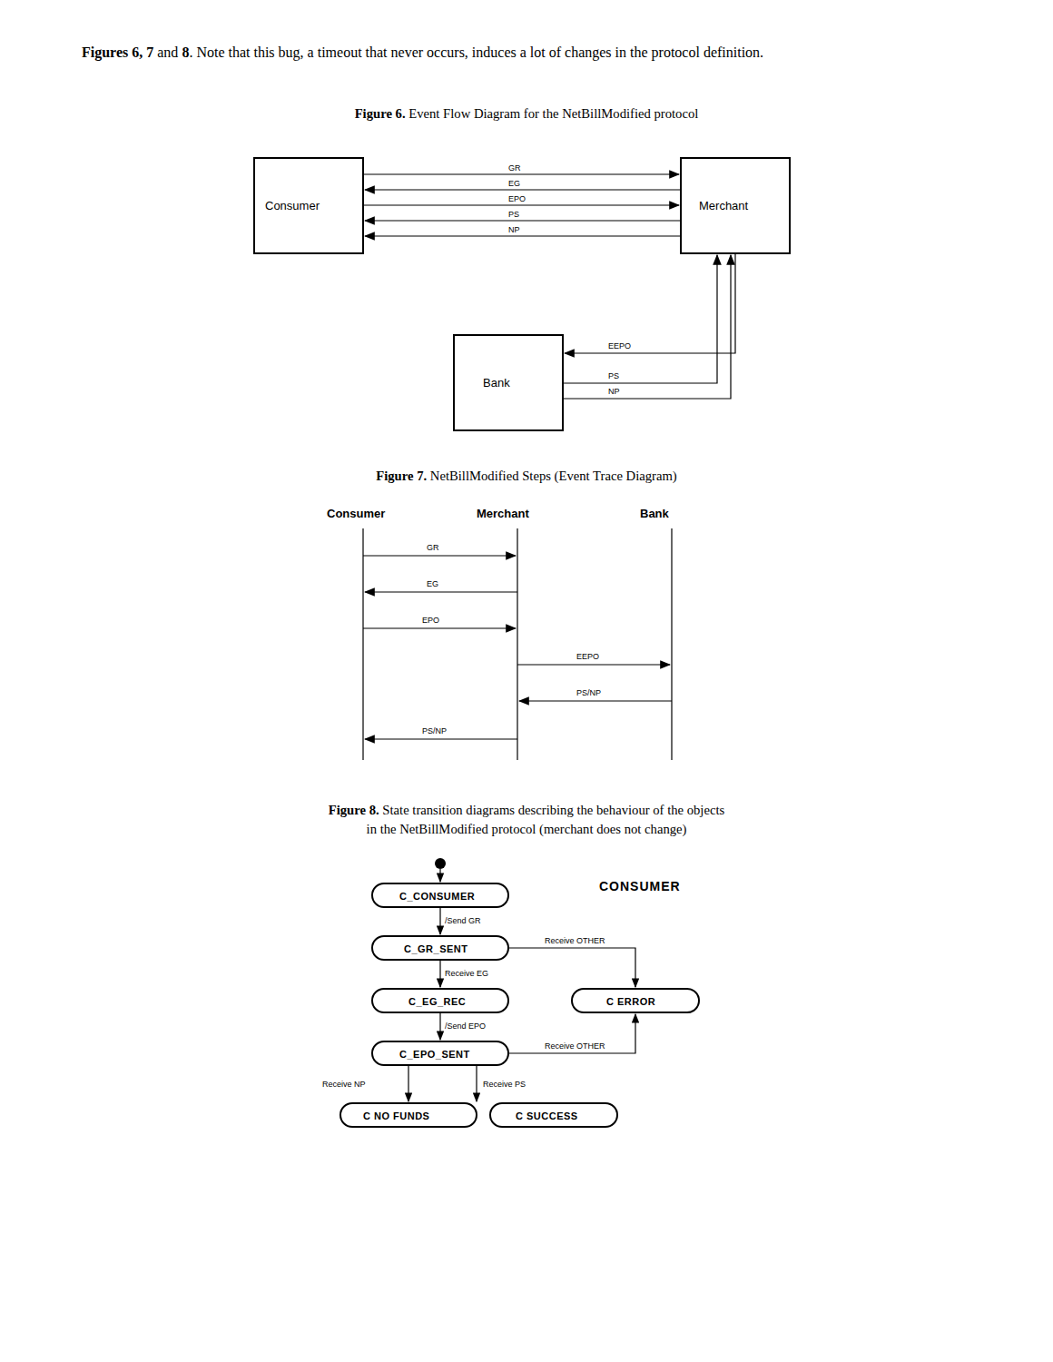Figures 6, 7 and 8. Note that this bug, a timeout that never occurs, induces a lot of changes in the protocol definition.
Figure 6. Event Flow Diagram for the NetBillModified protocol
Consumer Merchant Bank GR EG EPO PS NP EEPO PS NP
Figure 7. NetBillModified Steps (Event Trace Diagram)
Consumer Merchant Bank GR EG EPO EEPO PS/NP PS/NP
Figure 8. State transition diagrams describing the behaviour of the objects
in the NetBillModified protocol (merchant does not change)
CONSUMER C_CONSUMER /Send GR C_GR_SENT Receive EG C_EG_REC /Send EPO C_EPO_SENT C ERROR Receive OTHER Receive OTHER Receive NP Receive PS C NO FUNDS C SUCCESS